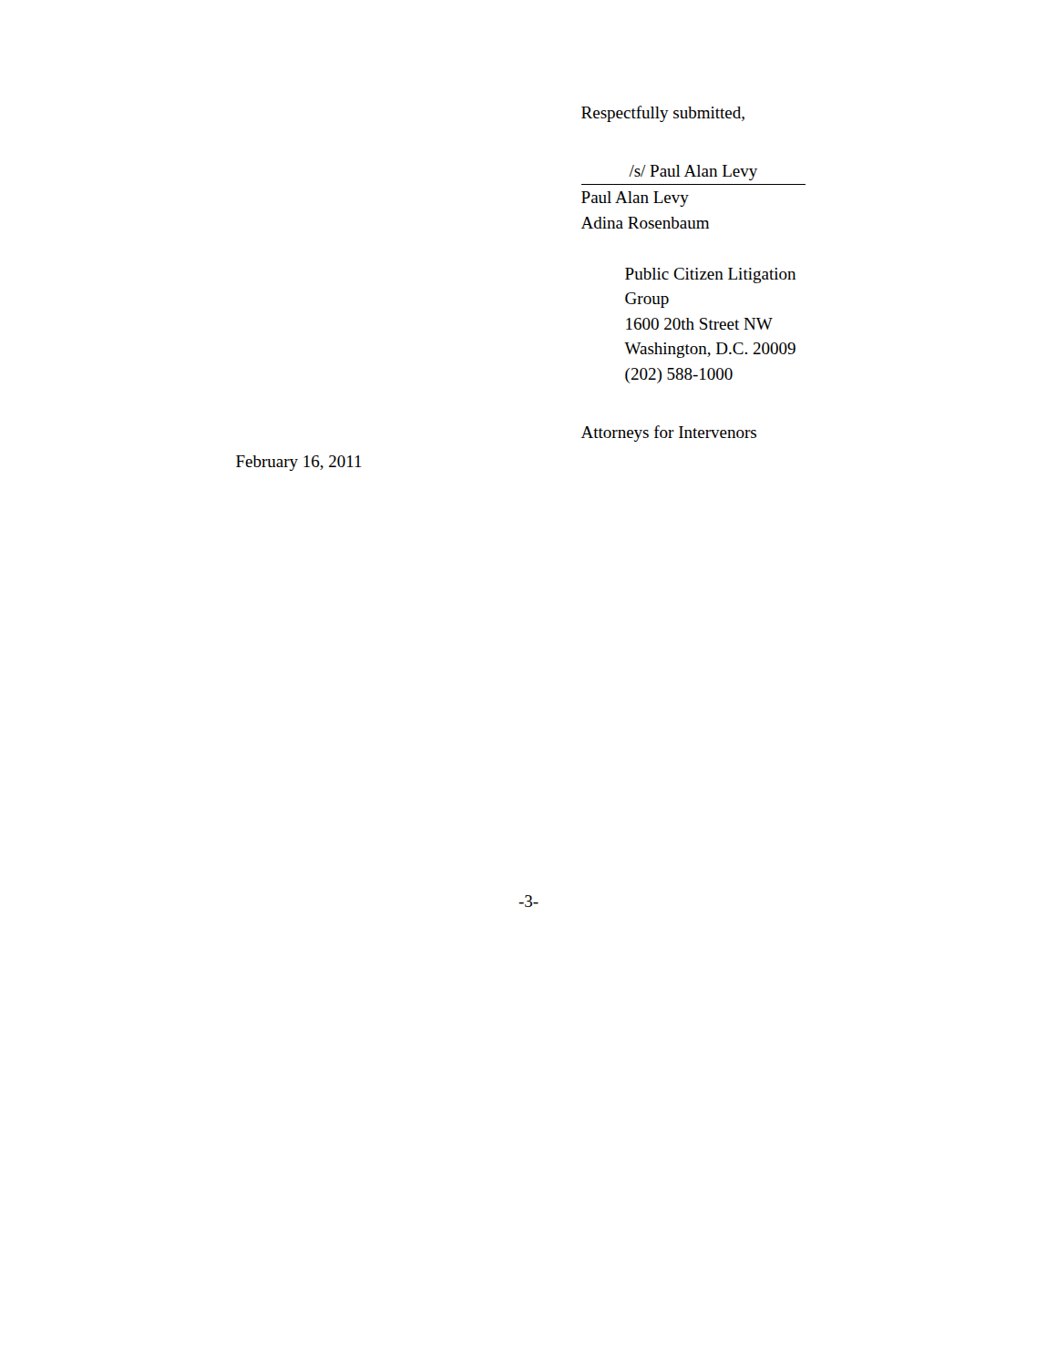Respectfully submitted,
/s/ Paul Alan Levy
Paul Alan Levy
Adina Rosenbaum
Public Citizen Litigation Group
1600 20th Street NW
Washington, D.C. 20009
(202) 588-1000
Attorneys for Intervenors
February 16, 2011
-3-